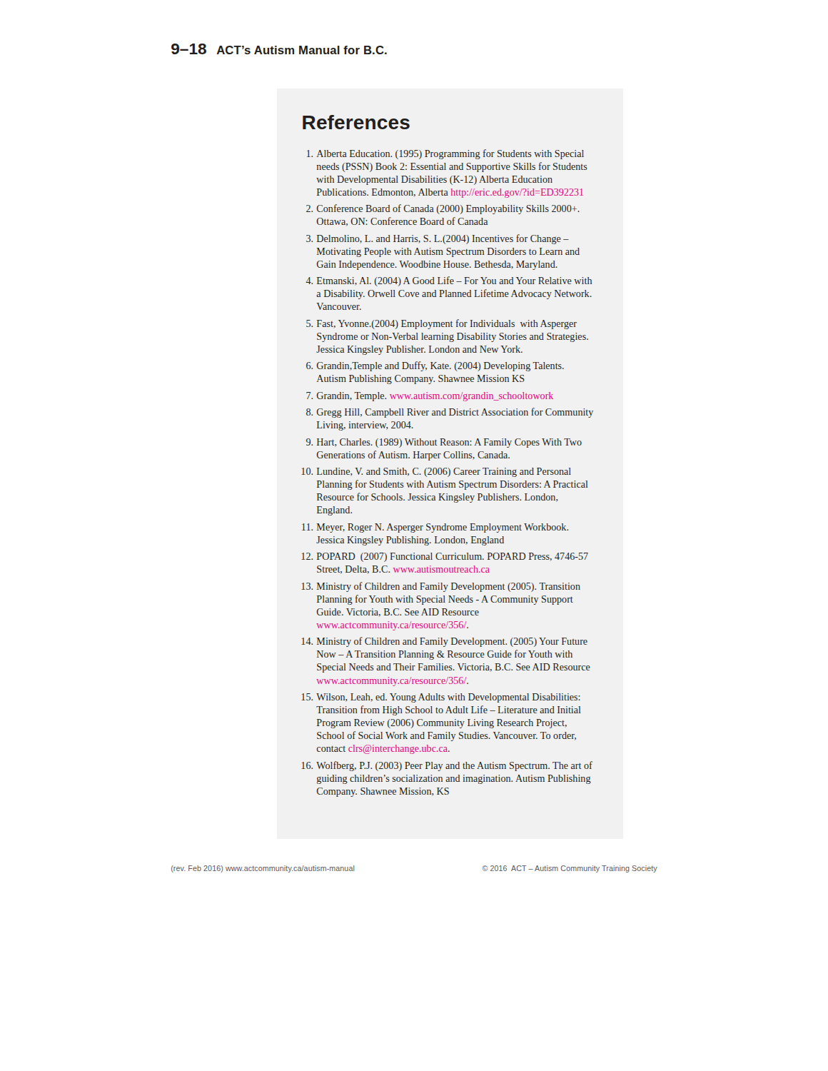9–18 ACT’s Autism Manual for B.C.
References
Alberta Education. (1995) Programming for Students with Special needs (PSSN) Book 2: Essential and Supportive Skills for Students with Developmental Disabilities (K-12) Alberta Education Publications. Edmonton, Alberta http://eric.ed.gov/?id=ED392231
Conference Board of Canada (2000) Employability Skills 2000+. Ottawa, ON: Conference Board of Canada
Delmolino, L. and Harris, S. L.(2004) Incentives for Change – Motivating People with Autism Spectrum Disorders to Learn and Gain Independence. Woodbine House. Bethesda, Maryland.
Etmanski, Al. (2004) A Good Life – For You and Your Relative with a Disability. Orwell Cove and Planned Lifetime Advocacy Network. Vancouver.
Fast, Yvonne.(2004) Employment for Individuals with Asperger Syndrome or Non-Verbal learning Disability Stories and Strategies. Jessica Kingsley Publisher. London and New York.
Grandin,Temple and Duffy, Kate. (2004) Developing Talents. Autism Publishing Company. Shawnee Mission KS
Grandin, Temple. www.autism.com/grandin_schooltowork
Gregg Hill, Campbell River and District Association for Community Living, interview, 2004.
Hart, Charles. (1989) Without Reason: A Family Copes With Two Generations of Autism. Harper Collins, Canada.
Lundine, V. and Smith, C. (2006) Career Training and Personal Planning for Students with Autism Spectrum Disorders: A Practical Resource for Schools. Jessica Kingsley Publishers. London, England.
Meyer, Roger N. Asperger Syndrome Employment Workbook. Jessica Kingsley Publishing. London, England
POPARD (2007) Functional Curriculum. POPARD Press, 4746-57 Street, Delta, B.C. www.autismoutreach.ca
Ministry of Children and Family Development (2005). Transition Planning for Youth with Special Needs - A Community Support Guide. Victoria, B.C. See AID Resource www.actcommunity.ca/resource/356/.
Ministry of Children and Family Development. (2005) Your Future Now – A Transition Planning & Resource Guide for Youth with Special Needs and Their Families. Victoria, B.C. See AID Resource www.actcommunity.ca/resource/356/.
Wilson, Leah, ed. Young Adults with Developmental Disabilities: Transition from High School to Adult Life – Literature and Initial Program Review (2006) Community Living Research Project, School of Social Work and Family Studies. Vancouver. To order, contact clrs@interchange.ubc.ca.
Wolfberg, P.J. (2003) Peer Play and the Autism Spectrum. The art of guiding children’s socialization and imagination. Autism Publishing Company. Shawnee Mission, KS
(rev. Feb 2016) www.actcommunity.ca/autism-manual
© 2016 ACT – Autism Community Training Society